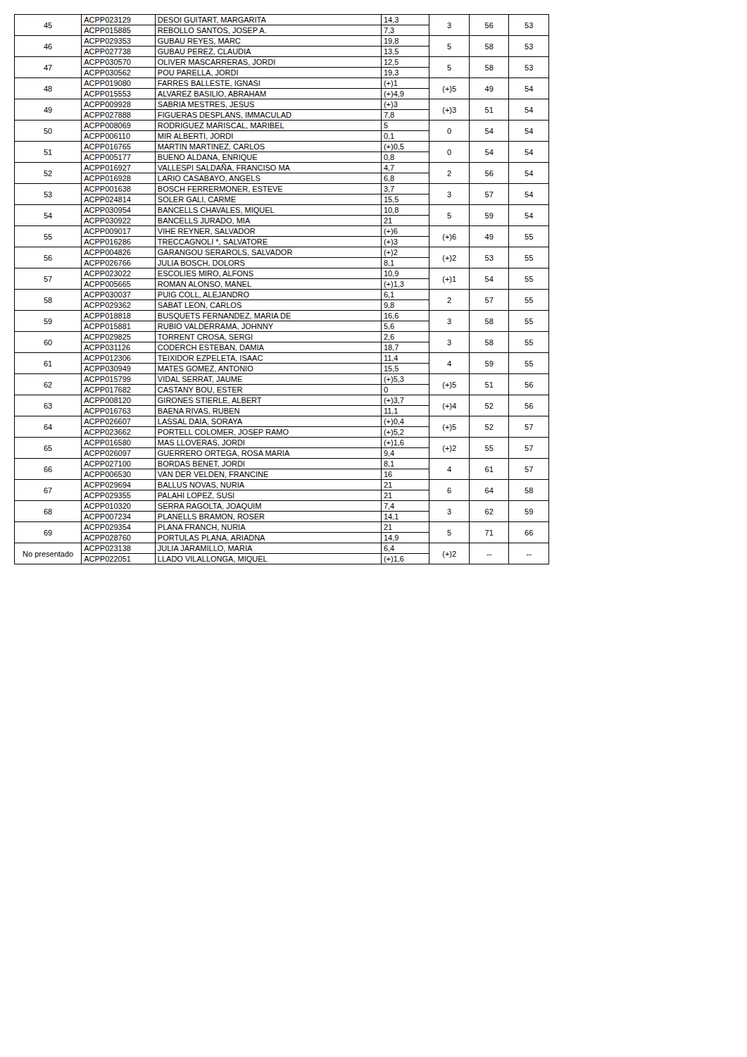| 45 | ACPP023129 | DESOI GUITART, MARGARITA | 14,3 | 3 | 56 | 53 |
| ACPP015885 | REBOLLO SANTOS, JOSEP A. | 7,3 |
| 46 | ACPP029353 | GUBAU REYES, MARC | 19,8 | 5 | 58 | 53 |
| ACPP027738 | GUBAU PEREZ, CLAUDIA | 13,5 |
| 47 | ACPP030570 | OLIVER MASCARRERAS, JORDI | 12,5 | 5 | 58 | 53 |
| ACPP030562 | POU PARELLA, JORDI | 19,3 |
| 48 | ACPP019080 | FARRES BALLESTE, IGNASI | (+)1 | (+)5 | 49 | 54 |
| ACPP015553 | ALVAREZ BASILIO, ABRAHAM | (+)4,9 |
| 49 | ACPP009928 | SABRIA MESTRES, JESUS | (+)3 | (+)3 | 51 | 54 |
| ACPP027888 | FIGUERAS DESPLANS, IMMACULAD | 7,8 |
| 50 | ACPP008069 | RODRIGUEZ MARISCAL, MARIBEL | 5 | 0 | 54 | 54 |
| ACPP006110 | MIR ALBERTI, JORDI | 0,1 |
| 51 | ACPP016765 | MARTIN MARTINEZ, CARLOS | (+)0,5 | 0 | 54 | 54 |
| ACPP005177 | BUENO ALDANA, ENRIQUE | 0,8 |
| 52 | ACPP016927 | VALLESPI SALDAÑA, FRANCISO MA | 4,7 | 2 | 56 | 54 |
| ACPP016928 | LARIO CASABAYO, ANGELS | 6,8 |
| 53 | ACPP001638 | BOSCH FERRERMONER, ESTEVE | 3,7 | 3 | 57 | 54 |
| ACPP024814 | SOLER GALI, CARME | 15,5 |
| 54 | ACPP030954 | BANCELLS CHAVALES, MIQUEL | 10,8 | 5 | 59 | 54 |
| ACPP030922 | BANCELLS JURADO, MIA | 21 |
| 55 | ACPP009017 | VIHE REYNER, SALVADOR | (+)6 | (+)6 | 49 | 55 |
| ACPP016286 | TRECCAGNOLI *, SALVATORE | (+)3 |
| 56 | ACPP004826 | GARANGOU SERAROLS, SALVADOR | (+)2 | (+)2 | 53 | 55 |
| ACPP026766 | JULIA BOSCH, DOLORS | 8,1 |
| 57 | ACPP023022 | ESCOLIES MIRO, ALFONS | 10,9 | (+)1 | 54 | 55 |
| ACPP005665 | ROMAN ALONSO, MANEL | (+)1,3 |
| 58 | ACPP030037 | PUIG COLL, ALEJANDRO | 6,1 | 2 | 57 | 55 |
| ACPP029362 | SABAT LEON, CARLOS | 9,8 |
| 59 | ACPP018818 | BUSQUETS FERNANDEZ, MARIA DE | 16,6 | 3 | 58 | 55 |
| ACPP015881 | RUBIO VALDERRAMA, JOHNNY | 5,6 |
| 60 | ACPP029825 | TORRENT CROSA, SERGI | 2,6 | 3 | 58 | 55 |
| ACPP031126 | CODERCH ESTEBAN, DAMIA | 18,7 |
| 61 | ACPP012306 | TEIXIDOR EZPELETA, ISAAC | 11,4 | 4 | 59 | 55 |
| ACPP030949 | MATES GOMEZ, ANTONIO | 15,5 |
| 62 | ACPP015799 | VIDAL SERRAT, JAUME | (+)5,3 | (+)5 | 51 | 56 |
| ACPP017682 | CASTANY BOU, ESTER | 0 |
| 63 | ACPP008120 | GIRONES STIERLE, ALBERT | (+)3,7 | (+)4 | 52 | 56 |
| ACPP016763 | BAENA RIVAS, RUBEN | 11,1 |
| 64 | ACPP026607 | LASSAL DAIA, SORAYA | (+)0,4 | (+)5 | 52 | 57 |
| ACPP023662 | PORTELL COLOMER, JOSEP RAMO | (+)5,2 |
| 65 | ACPP016580 | MAS LLOVERAS, JORDI | (+)1,6 | (+)2 | 55 | 57 |
| ACPP026097 | GUERRERO ORTEGA, ROSA MARIA | 9,4 |
| 66 | ACPP027100 | BORDAS BENET, JORDI | 8,1 | 4 | 61 | 57 |
| ACPP006530 | VAN DER VELDEN, FRANCINE | 16 |
| 67 | ACPP029694 | BALLUS NOVAS, NURIA | 21 | 6 | 64 | 58 |
| ACPP029355 | PALAHI LOPEZ, SUSI | 21 |
| 68 | ACPP010320 | SERRA RAGOLTA, JOAQUIM | 7,4 | 3 | 62 | 59 |
| ACPP007234 | PLANELLS BRAMON, ROSER | 14,1 |
| 69 | ACPP029354 | PLANA FRANCH, NURIA | 21 | 5 | 71 | 66 |
| ACPP028760 | PORTULAS PLANA, ARIADNA | 14,9 |
| No presentado | ACPP023138 | JULIA JARAMILLO, MARIA | 6,4 | (+)2 | -- | -- |
| ACPP022051 | LLADO VILALLONGA, MIQUEL | (+)1,6 |